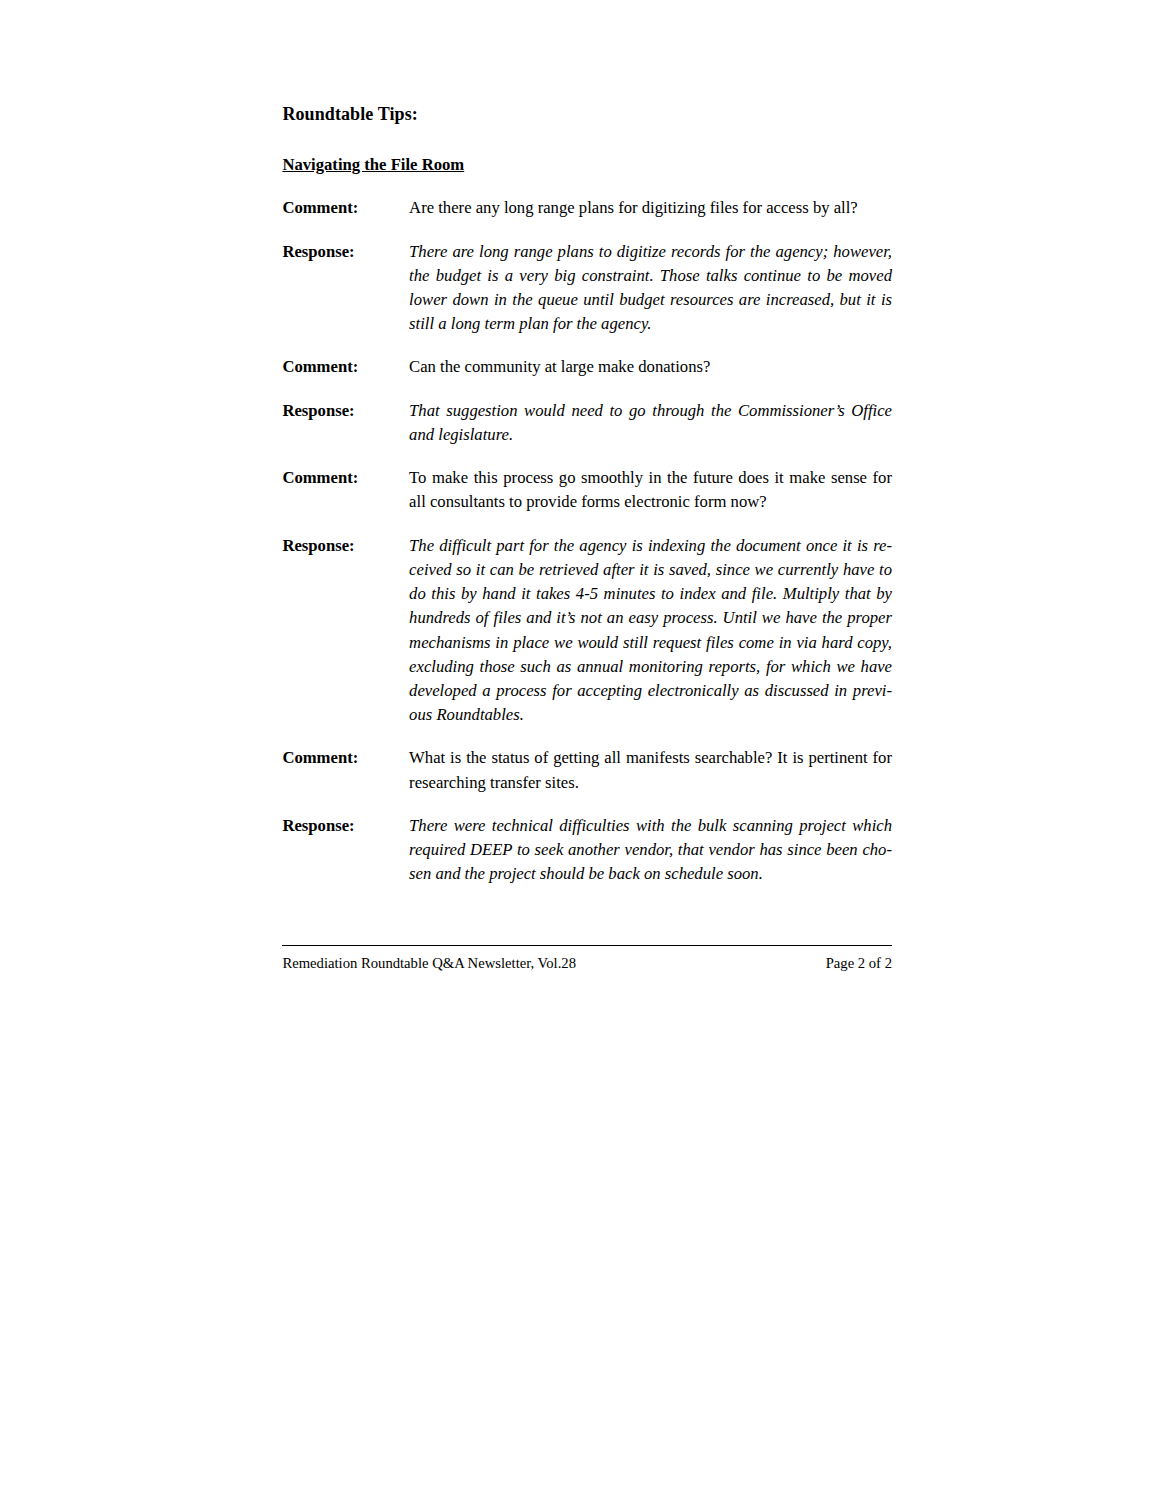Roundtable Tips:
Navigating the File Room
Comment:
Are there any long range plans for digitizing files for access by all?
Response:
There are long range plans to digitize records for the agency; however, the budget is a very big constraint. Those talks continue to be moved lower down in the queue until budget resources are increased, but it is still a long term plan for the agency.
Comment:
Can the community at large make donations?
Response:
That suggestion would need to go through the Commissioner’s Office and legislature.
Comment:
To make this process go smoothly in the future does it make sense for all consultants to provide forms electronic form now?
Response:
The difficult part for the agency is indexing the document once it is received so it can be retrieved after it is saved, since we currently have to do this by hand it takes 4-5 minutes to index and file. Multiply that by hundreds of files and it’s not an easy process. Until we have the proper mechanisms in place we would still request files come in via hard copy, excluding those such as annual monitoring reports, for which we have developed a process for accepting electronically as discussed in previous Roundtables.
Comment:
What is the status of getting all manifests searchable? It is pertinent for researching transfer sites.
Response:
There were technical difficulties with the bulk scanning project which required DEEP to seek another vendor, that vendor has since been chosen and the project should be back on schedule soon.
Remediation Roundtable Q&A Newsletter, Vol.28 Page 2 of 2